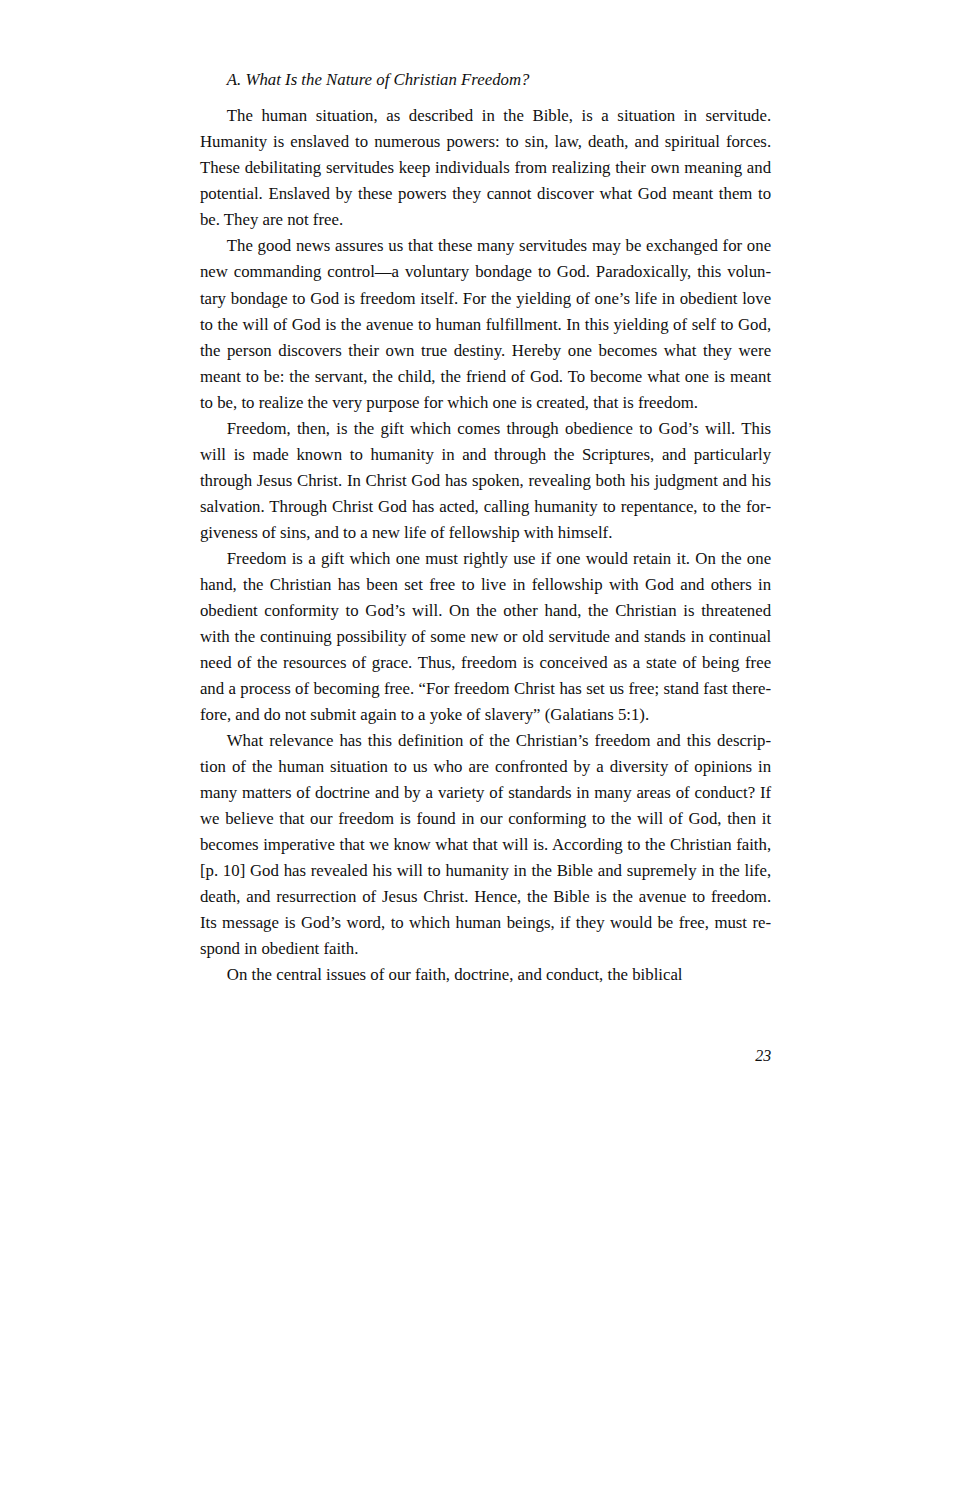A. What Is the Nature of Christian Freedom?
The human situation, as described in the Bible, is a situation in servitude. Humanity is enslaved to numerous powers: to sin, law, death, and spiritual forces. These debilitating servitudes keep individuals from realizing their own meaning and potential. Enslaved by these powers they cannot discover what God meant them to be. They are not free.
The good news assures us that these many servitudes may be exchanged for one new commanding control—a voluntary bondage to God. Paradoxically, this voluntary bondage to God is freedom itself. For the yielding of one’s life in obedient love to the will of God is the avenue to human fulfillment. In this yielding of self to God, the person discovers their own true destiny. Hereby one becomes what they were meant to be: the servant, the child, the friend of God. To become what one is meant to be, to realize the very purpose for which one is created, that is freedom.
Freedom, then, is the gift which comes through obedience to God’s will. This will is made known to humanity in and through the Scriptures, and particularly through Jesus Christ. In Christ God has spoken, revealing both his judgment and his salvation. Through Christ God has acted, calling humanity to repentance, to the forgiveness of sins, and to a new life of fellowship with himself.
Freedom is a gift which one must rightly use if one would retain it. On the one hand, the Christian has been set free to live in fellowship with God and others in obedient conformity to God’s will. On the other hand, the Christian is threatened with the continuing possibility of some new or old servitude and stands in continual need of the resources of grace. Thus, freedom is conceived as a state of being free and a process of becoming free. “For freedom Christ has set us free; stand fast therefore, and do not submit again to a yoke of slavery” (Galatians 5:1).
What relevance has this definition of the Christian’s freedom and this description of the human situation to us who are confronted by a diversity of opinions in many matters of doctrine and by a variety of standards in many areas of conduct? If we believe that our freedom is found in our conforming to the will of God, then it becomes imperative that we know what that will is. According to the Christian faith, [p. 10] God has revealed his will to humanity in the Bible and supremely in the life, death, and resurrection of Jesus Christ. Hence, the Bible is the avenue to freedom. Its message is God’s word, to which human beings, if they would be free, must respond in obedient faith.
On the central issues of our faith, doctrine, and conduct, the biblical
23